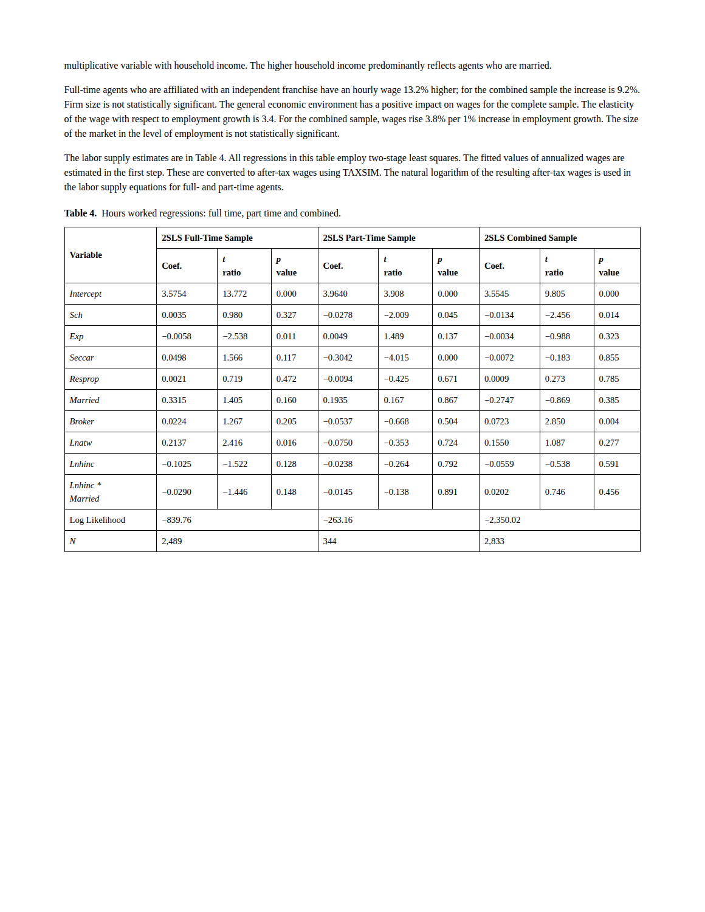multiplicative variable with household income. The higher household income predominantly reflects agents who are married.
Full-time agents who are affiliated with an independent franchise have an hourly wage 13.2% higher; for the combined sample the increase is 9.2%. Firm size is not statistically significant. The general economic environment has a positive impact on wages for the complete sample. The elasticity of the wage with respect to employment growth is 3.4. For the combined sample, wages rise 3.8% per 1% increase in employment growth. The size of the market in the level of employment is not statistically significant.
The labor supply estimates are in Table 4. All regressions in this table employ two-stage least squares. The fitted values of annualized wages are estimated in the first step. These are converted to after-tax wages using TAXSIM. The natural logarithm of the resulting after-tax wages is used in the labor supply equations for full- and part-time agents.
Table 4. Hours worked regressions: full time, part time and combined.
| Variable | 2SLS Full-Time Sample | 2SLS Part-Time Sample | 2SLS Combined Sample |
| --- | --- | --- | --- |
| Coef. | t ratio | p value | Coef. | t ratio | p value | Coef. | t ratio | p value |
| Intercept | 3.5754 | 13.772 | 0.000 | 3.9640 | 3.908 | 0.000 | 3.5545 | 9.805 | 0.000 |
| Sch | 0.0035 | 0.980 | 0.327 | −0.0278 | −2.009 | 0.045 | −0.0134 | −2.456 | 0.014 |
| Exp | −0.0058 | −2.538 | 0.011 | 0.0049 | 1.489 | 0.137 | −0.0034 | −0.988 | 0.323 |
| Seccar | 0.0498 | 1.566 | 0.117 | −0.3042 | −4.015 | 0.000 | −0.0072 | −0.183 | 0.855 |
| Resprop | 0.0021 | 0.719 | 0.472 | −0.0094 | −0.425 | 0.671 | 0.0009 | 0.273 | 0.785 |
| Married | 0.3315 | 1.405 | 0.160 | 0.1935 | 0.167 | 0.867 | −0.2747 | −0.869 | 0.385 |
| Broker | 0.0224 | 1.267 | 0.205 | −0.0537 | −0.668 | 0.504 | 0.0723 | 2.850 | 0.004 |
| Lnatw | 0.2137 | 2.416 | 0.016 | −0.0750 | −0.353 | 0.724 | 0.1550 | 1.087 | 0.277 |
| Lnhinc | −0.1025 | −1.522 | 0.128 | −0.0238 | −0.264 | 0.792 | −0.0559 | −0.538 | 0.591 |
| Lnhinc * Married | −0.0290 | −1.446 | 0.148 | −0.0145 | −0.138 | 0.891 | 0.0202 | 0.746 | 0.456 |
| Log Likelihood | −839.76 | −263.16 | −2,350.02 |
| N | 2,489 | 344 | 2,833 |